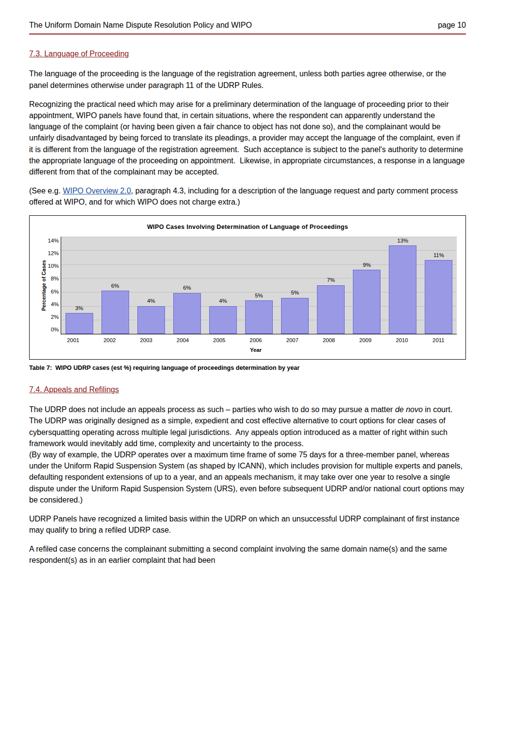The Uniform Domain Name Dispute Resolution Policy and WIPO
page 10
7.3. Language of Proceeding
The language of the proceeding is the language of the registration agreement, unless both parties agree otherwise, or the panel determines otherwise under paragraph 11 of the UDRP Rules.
Recognizing the practical need which may arise for a preliminary determination of the language of proceeding prior to their appointment, WIPO panels have found that, in certain situations, where the respondent can apparently understand the language of the complaint (or having been given a fair chance to object has not done so), and the complainant would be unfairly disadvantaged by being forced to translate its pleadings, a provider may accept the language of the complaint, even if it is different from the language of the registration agreement. Such acceptance is subject to the panel's authority to determine the appropriate language of the proceeding on appointment. Likewise, in appropriate circumstances, a response in a language different from that of the complainant may be accepted.
(See e.g. WIPO Overview 2.0, paragraph 4.3, including for a description of the language request and party comment process offered at WIPO, and for which WIPO does not charge extra.)
WIPO Cases Involving Determination of Language of Proceedings
Percentage of Cases
14% 12% 10% 8% 6% 4% 2% 0%
3%
6%
4%
6%
4%
5%
5%
7%
9%
13%
11%
2001 2002 2003 2004 2005 2006 2007 2008 2009 2010 2011
Year
Table 7: WIPO UDRP cases (est %) requiring language of proceedings determination by year
7.4. Appeals and Refilings
The UDRP does not include an appeals process as such – parties who wish to do so may pursue a matter de novo in court. The UDRP was originally designed as a simple, expedient and cost effective alternative to court options for clear cases of cybersquatting operating across multiple legal jurisdictions. Any appeals option introduced as a matter of right within such framework would inevitably add time, complexity and uncertainty to the process.
(By way of example, the UDRP operates over a maximum time frame of some 75 days for a three-member panel, whereas under the Uniform Rapid Suspension System (as shaped by ICANN), which includes provision for multiple experts and panels, defaulting respondent extensions of up to a year, and an appeals mechanism, it may take over one year to resolve a single dispute under the Uniform Rapid Suspension System (URS), even before subsequent UDRP and/or national court options may be considered.)
UDRP Panels have recognized a limited basis within the UDRP on which an unsuccessful UDRP complainant of first instance may qualify to bring a refiled UDRP case.
A refiled case concerns the complainant submitting a second complaint involving the same domain name(s) and the same respondent(s) as in an earlier complaint that had been